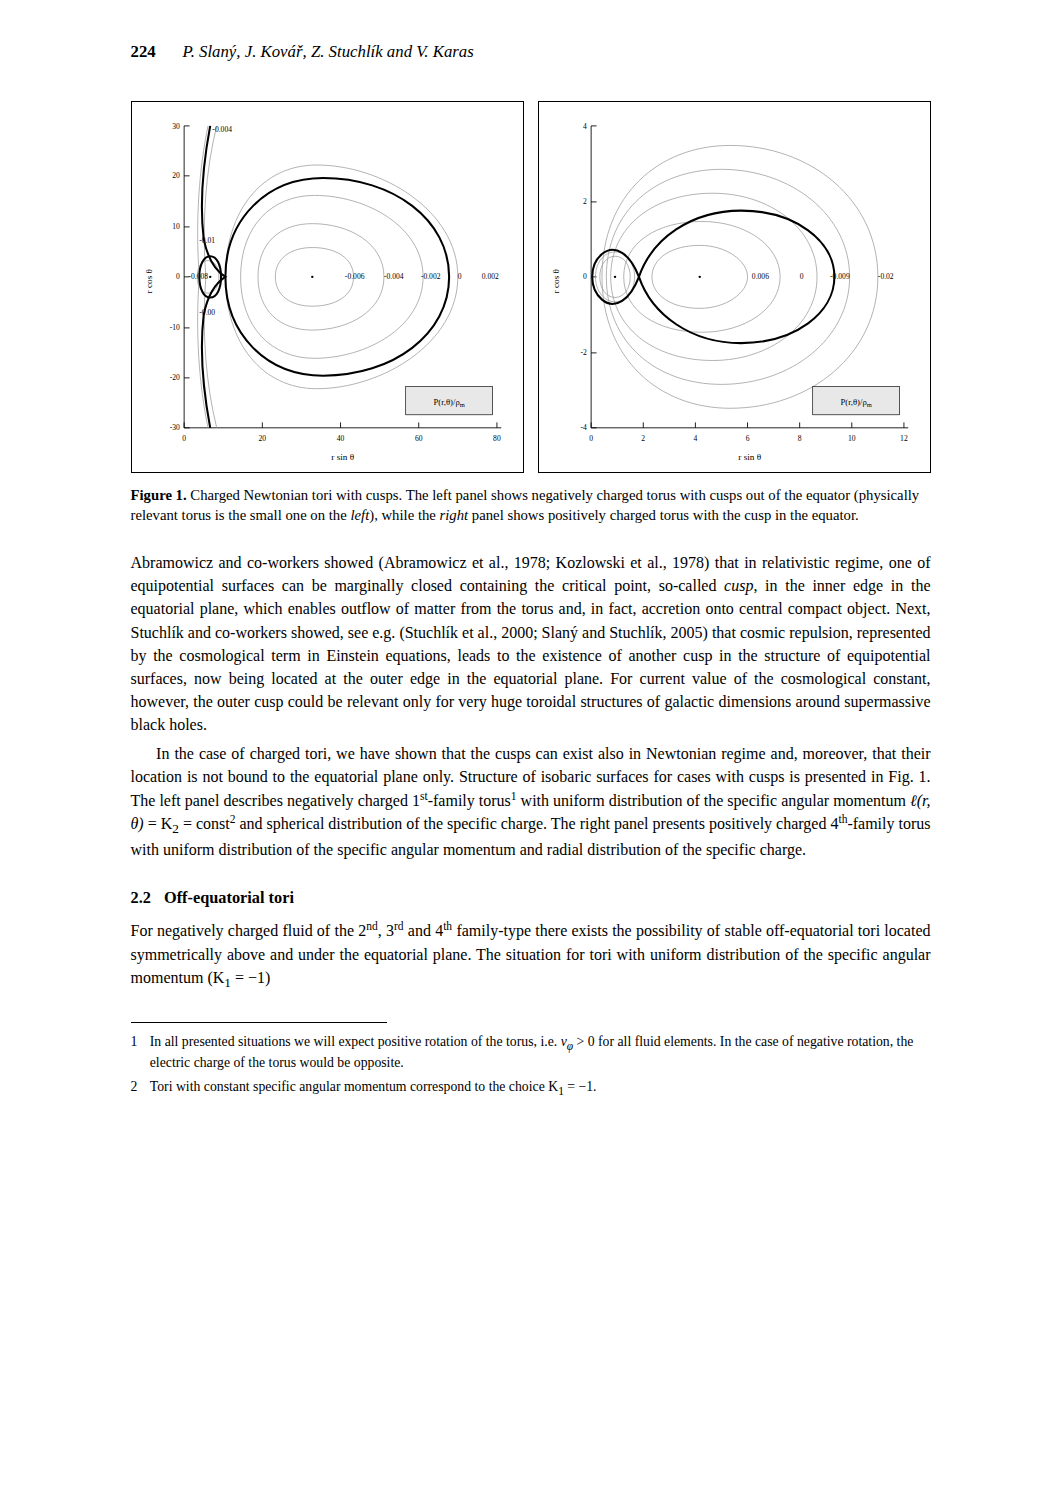224 P. Slaný, J. Kovář, Z. Stuchlík and V. Karas
0 20 40 60 80 -30 -20 -10 0 10 20 30 r sin θ r cos θ -0.004 -0.01 -0.00 -0.008 -0.006 -0.004 -0.002 0 0.002 P(r,θ)/ρm
0 2 4 6 8 10 12 -4 -2 0 2 4 r sin θ r cos θ 0.006 0 -0.009 -0.02 P(r,θ)/ρm
Figure 1. Charged Newtonian tori with cusps. The left panel shows negatively charged torus with cusps out of the equator (physically relevant torus is the small one on the left), while the right panel shows positively charged torus with the cusp in the equator.
Abramowicz and co-workers showed (Abramowicz et al., 1978; Kozlowski et al., 1978) that in relativistic regime, one of equipotential surfaces can be marginally closed containing the critical point, so-called cusp, in the inner edge in the equatorial plane, which enables outflow of matter from the torus and, in fact, accretion onto central compact object. Next, Stuchlík and co-workers showed, see e.g. (Stuchlík et al., 2000; Slaný and Stuchlík, 2005) that cosmic repulsion, represented by the cosmological term in Einstein equations, leads to the existence of another cusp in the structure of equipotential surfaces, now being located at the outer edge in the equatorial plane. For current value of the cosmological constant, however, the outer cusp could be relevant only for very huge toroidal structures of galactic dimensions around supermassive black holes.
In the case of charged tori, we have shown that the cusps can exist also in Newtonian regime and, moreover, that their location is not bound to the equatorial plane only. Structure of isobaric surfaces for cases with cusps is presented in Fig. 1. The left panel describes negatively charged 1st-family torus1 with uniform distribution of the specific angular momentum ℓ(r, θ) = K2 = const2 and spherical distribution of the specific charge. The right panel presents positively charged 4th-family torus with uniform distribution of the specific angular momentum and radial distribution of the specific charge.
2.2 Off-equatorial tori
For negatively charged fluid of the 2nd, 3rd and 4th family-type there exists the possibility of stable off-equatorial tori located symmetrically above and under the equatorial plane. The situation for tori with uniform distribution of the specific angular momentum (K1 = −1)
1 In all presented situations we will expect positive rotation of the torus, i.e. vφ > 0 for all fluid elements. In the case of negative rotation, the electric charge of the torus would be opposite.
2 Tori with constant specific angular momentum correspond to the choice K1 = −1.